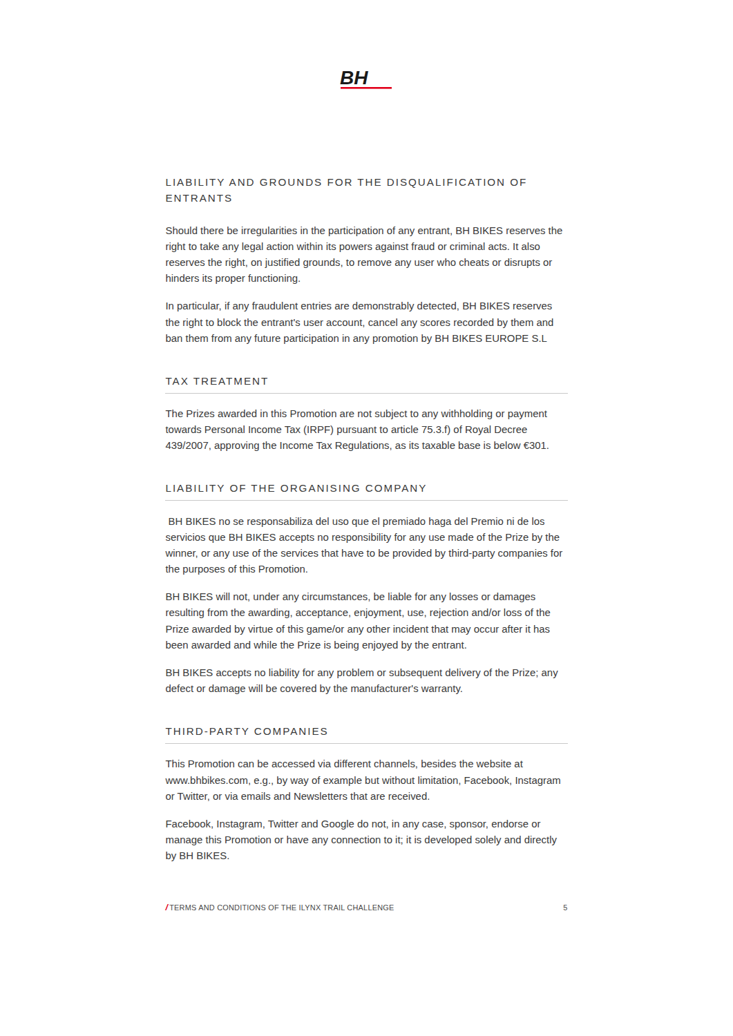BH
Liability and grounds for the disqualification of entrants
Should there be irregularities in the participation of any entrant, BH BIKES reserves the right to take any legal action within its powers against fraud or criminal acts. It also reserves the right, on justified grounds, to remove any user who cheats or disrupts or hinders its proper functioning.
In particular, if any fraudulent entries are demonstrably detected, BH BIKES reserves the right to block the entrant's user account, cancel any scores recorded by them and ban them from any future participation in any promotion by BH BIKES EUROPE S.L
Tax treatment
The Prizes awarded in this Promotion are not subject to any withholding or payment towards Personal Income Tax (IRPF) pursuant to article 75.3.f) of Royal Decree 439/2007, approving the Income Tax Regulations, as its taxable base is below €301.
Liability of the organising company
BH BIKES no se responsabiliza del uso que el premiado haga del Premio ni de los servicios que BH BIKES accepts no responsibility for any use made of the Prize by the winner, or any use of the services that have to be provided by third-party companies for the purposes of this Promotion.
BH BIKES will not, under any circumstances, be liable for any losses or damages resulting from the awarding, acceptance, enjoyment, use, rejection and/or loss of the Prize awarded by virtue of this game/or any other incident that may occur after it has been awarded and while the Prize is being enjoyed by the entrant.
BH BIKES accepts no liability for any problem or subsequent delivery of the Prize; any defect or damage will be covered by the manufacturer's warranty.
Third-party companies
This Promotion can be accessed via different channels, besides the website at www.bhbikes.com, e.g., by way of example but without limitation, Facebook, Instagram or Twitter, or via emails and Newsletters that are received.
Facebook, Instagram, Twitter and Google do not, in any case, sponsor, endorse or manage this Promotion or have any connection to it; it is developed solely and directly by BH BIKES.
/TERMS AND CONDITIONS OF THE ILYNX TRAIL CHALLENGE
5